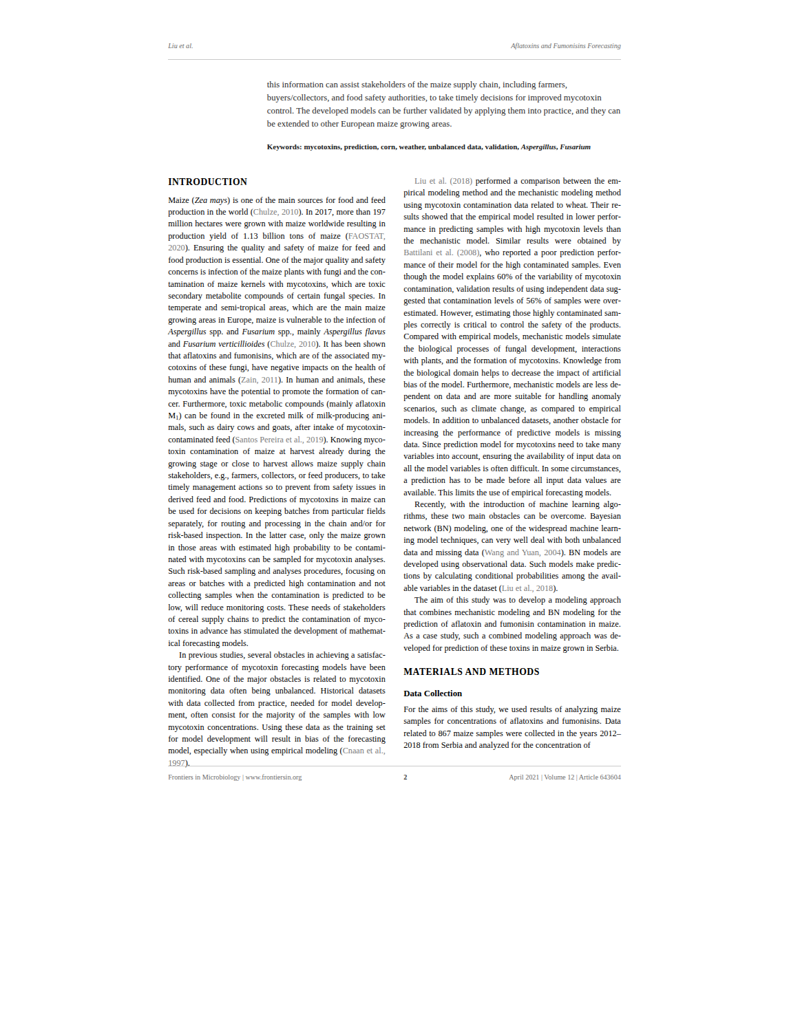Liu et al.
Aflatoxins and Fumonisins Forecasting
this information can assist stakeholders of the maize supply chain, including farmers, buyers/collectors, and food safety authorities, to take timely decisions for improved mycotoxin control. The developed models can be further validated by applying them into practice, and they can be extended to other European maize growing areas.
Keywords: mycotoxins, prediction, corn, weather, unbalanced data, validation, Aspergillus, Fusarium
INTRODUCTION
Maize (Zea mays) is one of the main sources for food and feed production in the world (Chulze, 2010). In 2017, more than 197 million hectares were grown with maize worldwide resulting in production yield of 1.13 billion tons of maize (FAOSTAT, 2020). Ensuring the quality and safety of maize for feed and food production is essential. One of the major quality and safety concerns is infection of the maize plants with fungi and the contamination of maize kernels with mycotoxins, which are toxic secondary metabolite compounds of certain fungal species. In temperate and semi-tropical areas, which are the main maize growing areas in Europe, maize is vulnerable to the infection of Aspergillus spp. and Fusarium spp., mainly Aspergillus flavus and Fusarium verticillioides (Chulze, 2010). It has been shown that aflatoxins and fumonisins, which are of the associated mycotoxins of these fungi, have negative impacts on the health of human and animals (Zain, 2011). In human and animals, these mycotoxins have the potential to promote the formation of cancer. Furthermore, toxic metabolic compounds (mainly aflatoxin M1) can be found in the excreted milk of milk-producing animals, such as dairy cows and goats, after intake of mycotoxin-contaminated feed (Santos Pereira et al., 2019). Knowing mycotoxin contamination of maize at harvest already during the growing stage or close to harvest allows maize supply chain stakeholders, e.g., farmers, collectors, or feed producers, to take timely management actions so to prevent from safety issues in derived feed and food. Predictions of mycotoxins in maize can be used for decisions on keeping batches from particular fields separately, for routing and processing in the chain and/or for risk-based inspection. In the latter case, only the maize grown in those areas with estimated high probability to be contaminated with mycotoxins can be sampled for mycotoxin analyses. Such risk-based sampling and analyses procedures, focusing on areas or batches with a predicted high contamination and not collecting samples when the contamination is predicted to be low, will reduce monitoring costs. These needs of stakeholders of cereal supply chains to predict the contamination of mycotoxins in advance has stimulated the development of mathematical forecasting models.
In previous studies, several obstacles in achieving a satisfactory performance of mycotoxin forecasting models have been identified. One of the major obstacles is related to mycotoxin monitoring data often being unbalanced. Historical datasets with data collected from practice, needed for model development, often consist for the majority of the samples with low mycotoxin concentrations. Using these data as the training set for model development will result in bias of the forecasting model, especially when using empirical modeling (Cnaan et al., 1997).
Liu et al. (2018) performed a comparison between the empirical modeling method and the mechanistic modeling method using mycotoxin contamination data related to wheat. Their results showed that the empirical model resulted in lower performance in predicting samples with high mycotoxin levels than the mechanistic model. Similar results were obtained by Battilani et al. (2008), who reported a poor prediction performance of their model for the high contaminated samples. Even though the model explains 60% of the variability of mycotoxin contamination, validation results of using independent data suggested that contamination levels of 56% of samples were overestimated. However, estimating those highly contaminated samples correctly is critical to control the safety of the products. Compared with empirical models, mechanistic models simulate the biological processes of fungal development, interactions with plants, and the formation of mycotoxins. Knowledge from the biological domain helps to decrease the impact of artificial bias of the model. Furthermore, mechanistic models are less dependent on data and are more suitable for handling anomaly scenarios, such as climate change, as compared to empirical models. In addition to unbalanced datasets, another obstacle for increasing the performance of predictive models is missing data. Since prediction model for mycotoxins need to take many variables into account, ensuring the availability of input data on all the model variables is often difficult. In some circumstances, a prediction has to be made before all input data values are available. This limits the use of empirical forecasting models.
Recently, with the introduction of machine learning algorithms, these two main obstacles can be overcome. Bayesian network (BN) modeling, one of the widespread machine learning model techniques, can very well deal with both unbalanced data and missing data (Wang and Yuan, 2004). BN models are developed using observational data. Such models make predictions by calculating conditional probabilities among the available variables in the dataset (Liu et al., 2018).
The aim of this study was to develop a modeling approach that combines mechanistic modeling and BN modeling for the prediction of aflatoxin and fumonisin contamination in maize. As a case study, such a combined modeling approach was developed for prediction of these toxins in maize grown in Serbia.
MATERIALS AND METHODS
Data Collection
For the aims of this study, we used results of analyzing maize samples for concentrations of aflatoxins and fumonisins. Data related to 867 maize samples were collected in the years 2012–2018 from Serbia and analyzed for the concentration of
Frontiers in Microbiology | www.frontiersin.org
2
April 2021 | Volume 12 | Article 643604